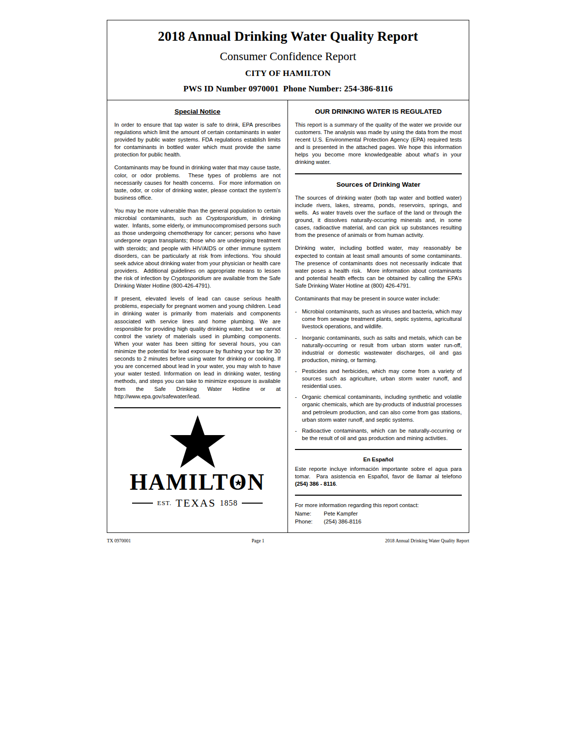2018 Annual Drinking Water Quality Report
Consumer Confidence Report
CITY OF HAMILTON
PWS ID Number 0970001 Phone Number: 254-386-8116
Special Notice
In order to ensure that tap water is safe to drink, EPA prescribes regulations which limit the amount of certain contaminants in water provided by public water systems. FDA regulations establish limits for contaminants in bottled water which must provide the same protection for public health.
Contaminants may be found in drinking water that may cause taste, color, or odor problems. These types of problems are not necessarily causes for health concerns. For more information on taste, odor, or color of drinking water, please contact the system's business office.
You may be more vulnerable than the general population to certain microbial contaminants, such as Cryptosporidium, in drinking water. Infants, some elderly, or immunocompromised persons such as those undergoing chemotherapy for cancer; persons who have undergone organ transplants; those who are undergoing treatment with steroids; and people with HIV/AIDS or other immune system disorders, can be particularly at risk from infections. You should seek advice about drinking water from your physician or health care providers. Additional guidelines on appropriate means to lessen the risk of infection by Cryptosporidium are available from the Safe Drinking Water Hotline (800-426-4791).
If present, elevated levels of lead can cause serious health problems, especially for pregnant women and young children. Lead in drinking water is primarily from materials and components associated with service lines and home plumbing. We are responsible for providing high quality drinking water, but we cannot control the variety of materials used in plumbing components. When your water has been sitting for several hours, you can minimize the potential for lead exposure by flushing your tap for 30 seconds to 2 minutes before using water for drinking or cooking. If you are concerned about lead in your water, you may wish to have your water tested. Information on lead in drinking water, testing methods, and steps you can take to minimize exposure is available from the Safe Drinking Water Hotline or at http://www.epa.gov/safewater/lead.
HAMILTON
EST. TEXAS 1858
OUR DRINKING WATER IS REGULATED
This report is a summary of the quality of the water we provide our customers. The analysis was made by using the data from the most recent U.S. Environmental Protection Agency (EPA) required tests and is presented in the attached pages. We hope this information helps you become more knowledgeable about what's in your drinking water.
Sources of Drinking Water
The sources of drinking water (both tap water and bottled water) include rivers, lakes, streams, ponds, reservoirs, springs, and wells. As water travels over the surface of the land or through the ground, it dissolves naturally-occurring minerals and, in some cases, radioactive material, and can pick up substances resulting from the presence of animals or from human activity.
Drinking water, including bottled water, may reasonably be expected to contain at least small amounts of some contaminants. The presence of contaminants does not necessarily indicate that water poses a health risk. More information about contaminants and potential health effects can be obtained by calling the EPA’s Safe Drinking Water Hotline at (800) 426-4791.
Contaminants that may be present in source water include:
Microbial contaminants, such as viruses and bacteria, which may come from sewage treatment plants, septic systems, agricultural livestock operations, and wildlife.
Inorganic contaminants, such as salts and metals, which can be naturally-occurring or result from urban storm water run-off, industrial or domestic wastewater discharges, oil and gas production, mining, or farming.
Pesticides and herbicides, which may come from a variety of sources such as agriculture, urban storm water runoff, and residential uses.
Organic chemical contaminants, including synthetic and volatile organic chemicals, which are by-products of industrial processes and petroleum production, and can also come from gas stations, urban storm water runoff, and septic systems.
Radioactive contaminants, which can be naturally-occurring or be the result of oil and gas production and mining activities.
En Español
Este reporte incluye información importante sobre el agua para tomar. Para asistencia en Español, favor de llamar al telefono (254) 386 - 8116.
For more information regarding this report contact:
Name: Pete Kampfer
Phone:(254) 386-8116
TX 0970001
Page 1
2018 Annual Drinking Water Quality Report